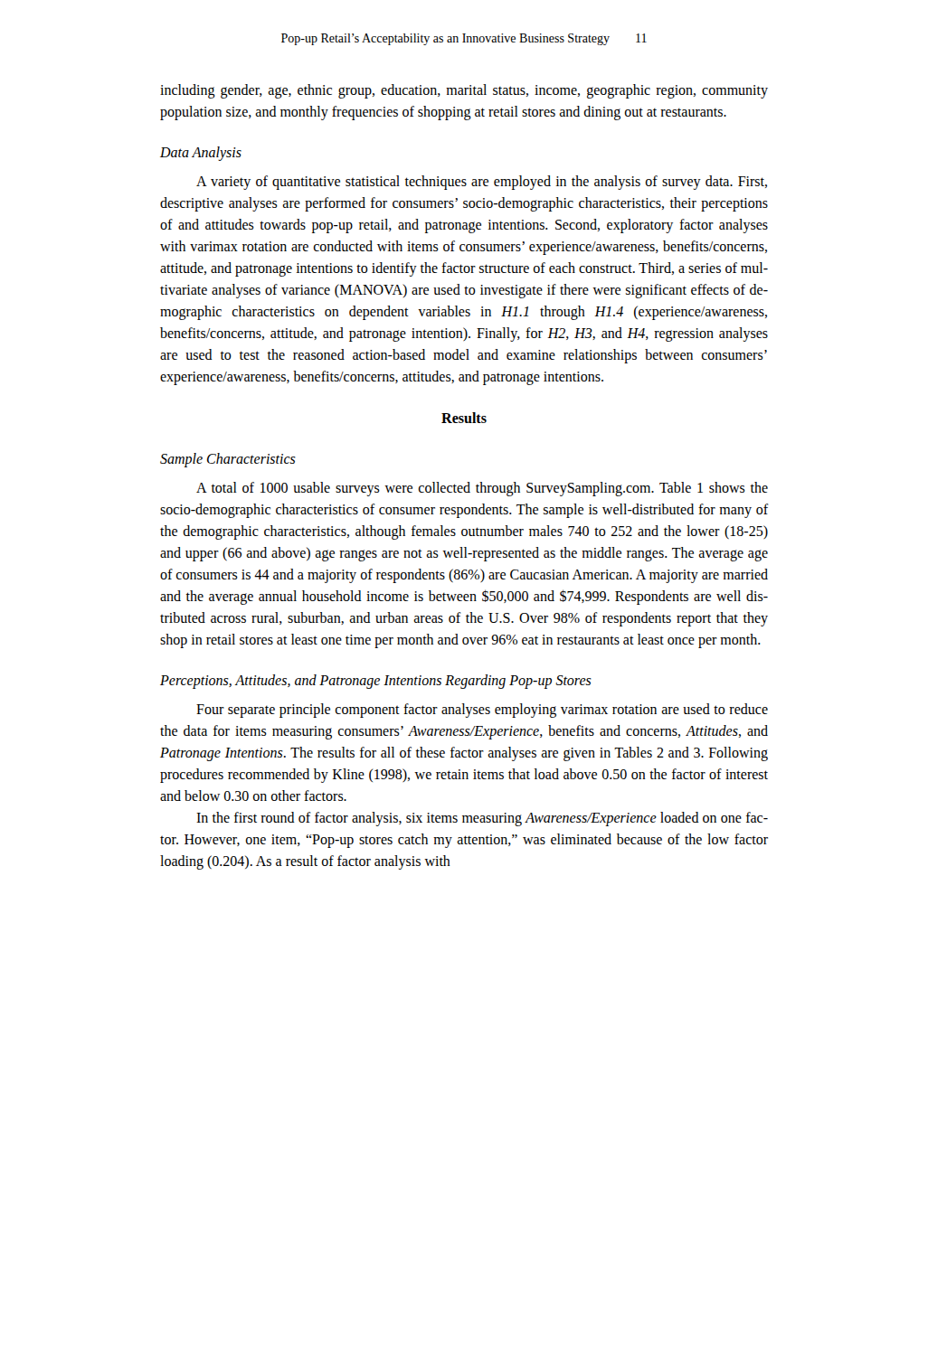Pop-up Retail’s Acceptability as an Innovative Business Strategy 11
including gender, age, ethnic group, education, marital status, income, geographic region, community population size, and monthly frequencies of shopping at retail stores and dining out at restaurants.
Data Analysis
A variety of quantitative statistical techniques are employed in the analysis of survey data. First, descriptive analyses are performed for consumers’ socio-demographic characteristics, their perceptions of and attitudes towards pop-up retail, and patronage intentions. Second, exploratory factor analyses with varimax rotation are conducted with items of consumers’ experience/awareness, benefits/concerns, attitude, and patronage intentions to identify the factor structure of each construct. Third, a series of multivariate analyses of variance (MANOVA) are used to investigate if there were significant effects of demographic characteristics on dependent variables in H1.1 through H1.4 (experience/awareness, benefits/concerns, attitude, and patronage intention). Finally, for H2, H3, and H4, regression analyses are used to test the reasoned action-based model and examine relationships between consumers’ experience/awareness, benefits/concerns, attitudes, and patronage intentions.
Results
Sample Characteristics
A total of 1000 usable surveys were collected through SurveySampling.com. Table 1 shows the socio-demographic characteristics of consumer respondents. The sample is well-distributed for many of the demographic characteristics, although females outnumber males 740 to 252 and the lower (18-25) and upper (66 and above) age ranges are not as well-represented as the middle ranges. The average age of consumers is 44 and a majority of respondents (86%) are Caucasian American. A majority are married and the average annual household income is between $50,000 and $74,999. Respondents are well distributed across rural, suburban, and urban areas of the U.S. Over 98% of respondents report that they shop in retail stores at least one time per month and over 96% eat in restaurants at least once per month.
Perceptions, Attitudes, and Patronage Intentions Regarding Pop-up Stores
Four separate principle component factor analyses employing varimax rotation are used to reduce the data for items measuring consumers’ Awareness/Experience, benefits and concerns, Attitudes, and Patronage Intentions. The results for all of these factor analyses are given in Tables 2 and 3. Following procedures recommended by Kline (1998), we retain items that load above 0.50 on the factor of interest and below 0.30 on other factors.
In the first round of factor analysis, six items measuring Awareness/Experience loaded on one factor. However, one item, “Pop-up stores catch my attention,” was eliminated because of the low factor loading (0.204). As a result of factor analysis with